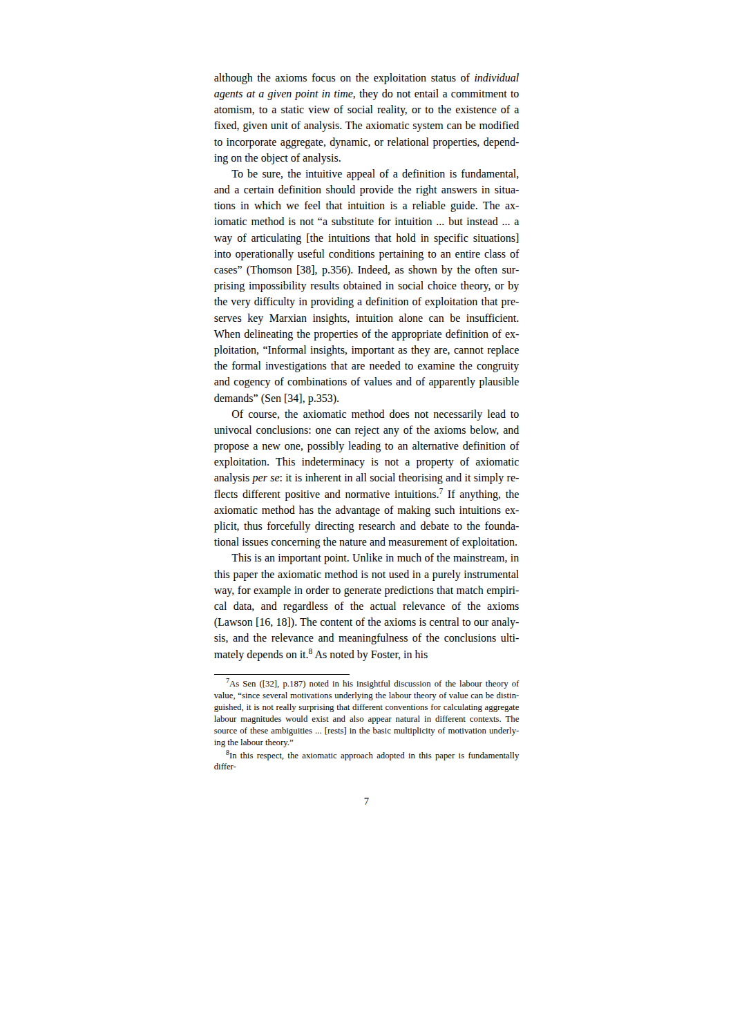although the axioms focus on the exploitation status of individual agents at a given point in time, they do not entail a commitment to atomism, to a static view of social reality, or to the existence of a fixed, given unit of analysis. The axiomatic system can be modified to incorporate aggregate, dynamic, or relational properties, depending on the object of analysis.
To be sure, the intuitive appeal of a definition is fundamental, and a certain definition should provide the right answers in situations in which we feel that intuition is a reliable guide. The axiomatic method is not “a substitute for intuition ... but instead ... a way of articulating [the intuitions that hold in specific situations] into operationally useful conditions pertaining to an entire class of cases” (Thomson [38], p.356). Indeed, as shown by the often surprising impossibility results obtained in social choice theory, or by the very difficulty in providing a definition of exploitation that preserves key Marxian insights, intuition alone can be insufficient. When delineating the properties of the appropriate definition of exploitation, “Informal insights, important as they are, cannot replace the formal investigations that are needed to examine the congruity and cogency of combinations of values and of apparently plausible demands” (Sen [34], p.353).
Of course, the axiomatic method does not necessarily lead to univocal conclusions: one can reject any of the axioms below, and propose a new one, possibly leading to an alternative definition of exploitation. This indeterminacy is not a property of axiomatic analysis per se: it is inherent in all social theorising and it simply reflects different positive and normative intuitions.7 If anything, the axiomatic method has the advantage of making such intuitions explicit, thus forcefully directing research and debate to the foundational issues concerning the nature and measurement of exploitation.
This is an important point. Unlike in much of the mainstream, in this paper the axiomatic method is not used in a purely instrumental way, for example in order to generate predictions that match empirical data, and regardless of the actual relevance of the axioms (Lawson [16, 18]). The content of the axioms is central to our analysis, and the relevance and meaningfulness of the conclusions ultimately depends on it.8 As noted by Foster, in his
7As Sen ([32], p.187) noted in his insightful discussion of the labour theory of value, “since several motivations underlying the labour theory of value can be distinguished, it is not really surprising that different conventions for calculating aggregate labour magnitudes would exist and also appear natural in different contexts. The source of these ambiguities ... [rests] in the basic multiplicity of motivation underlying the labour theory.”
8In this respect, the axiomatic approach adopted in this paper is fundamentally differ-
7